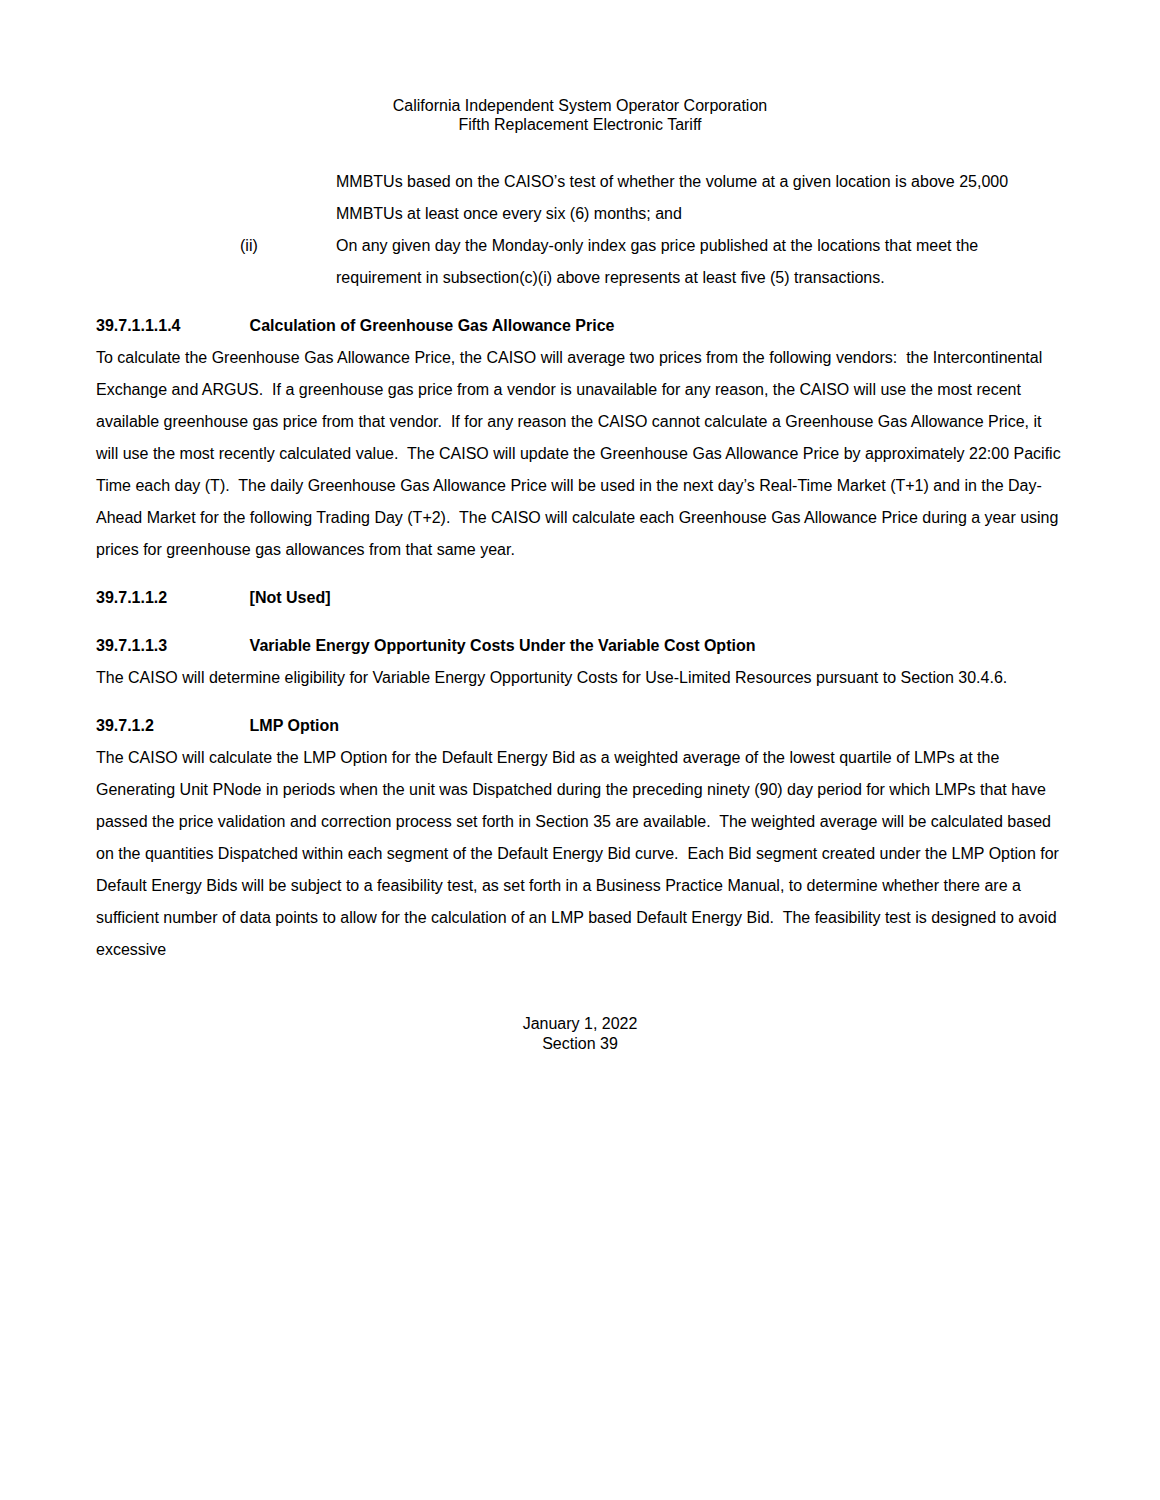California Independent System Operator Corporation
Fifth Replacement Electronic Tariff
MMBTUs based on the CAISO’s test of whether the volume at a given location is above 25,000 MMBTUs at least once every six (6) months; and
(ii)
On any given day the Monday-only index gas price published at the locations that meet the requirement in subsection(c)(i) above represents at least five (5) transactions.
39.7.1.1.1.4 Calculation of Greenhouse Gas Allowance Price
To calculate the Greenhouse Gas Allowance Price, the CAISO will average two prices from the following vendors: the Intercontinental Exchange and ARGUS. If a greenhouse gas price from a vendor is unavailable for any reason, the CAISO will use the most recent available greenhouse gas price from that vendor. If for any reason the CAISO cannot calculate a Greenhouse Gas Allowance Price, it will use the most recently calculated value. The CAISO will update the Greenhouse Gas Allowance Price by approximately 22:00 Pacific Time each day (T). The daily Greenhouse Gas Allowance Price will be used in the next day’s Real-Time Market (T+1) and in the Day-Ahead Market for the following Trading Day (T+2). The CAISO will calculate each Greenhouse Gas Allowance Price during a year using prices for greenhouse gas allowances from that same year.
39.7.1.1.2[Not Used]
39.7.1.1.3 Variable Energy Opportunity Costs Under the Variable Cost Option
The CAISO will determine eligibility for Variable Energy Opportunity Costs for Use-Limited Resources pursuant to Section 30.4.6.
39.7.1.2 LMP Option
The CAISO will calculate the LMP Option for the Default Energy Bid as a weighted average of the lowest quartile of LMPs at the Generating Unit PNode in periods when the unit was Dispatched during the preceding ninety (90) day period for which LMPs that have passed the price validation and correction process set forth in Section 35 are available. The weighted average will be calculated based on the quantities Dispatched within each segment of the Default Energy Bid curve. Each Bid segment created under the LMP Option for Default Energy Bids will be subject to a feasibility test, as set forth in a Business Practice Manual, to determine whether there are a sufficient number of data points to allow for the calculation of an LMP based Default Energy Bid. The feasibility test is designed to avoid excessive
January 1, 2022
Section 39